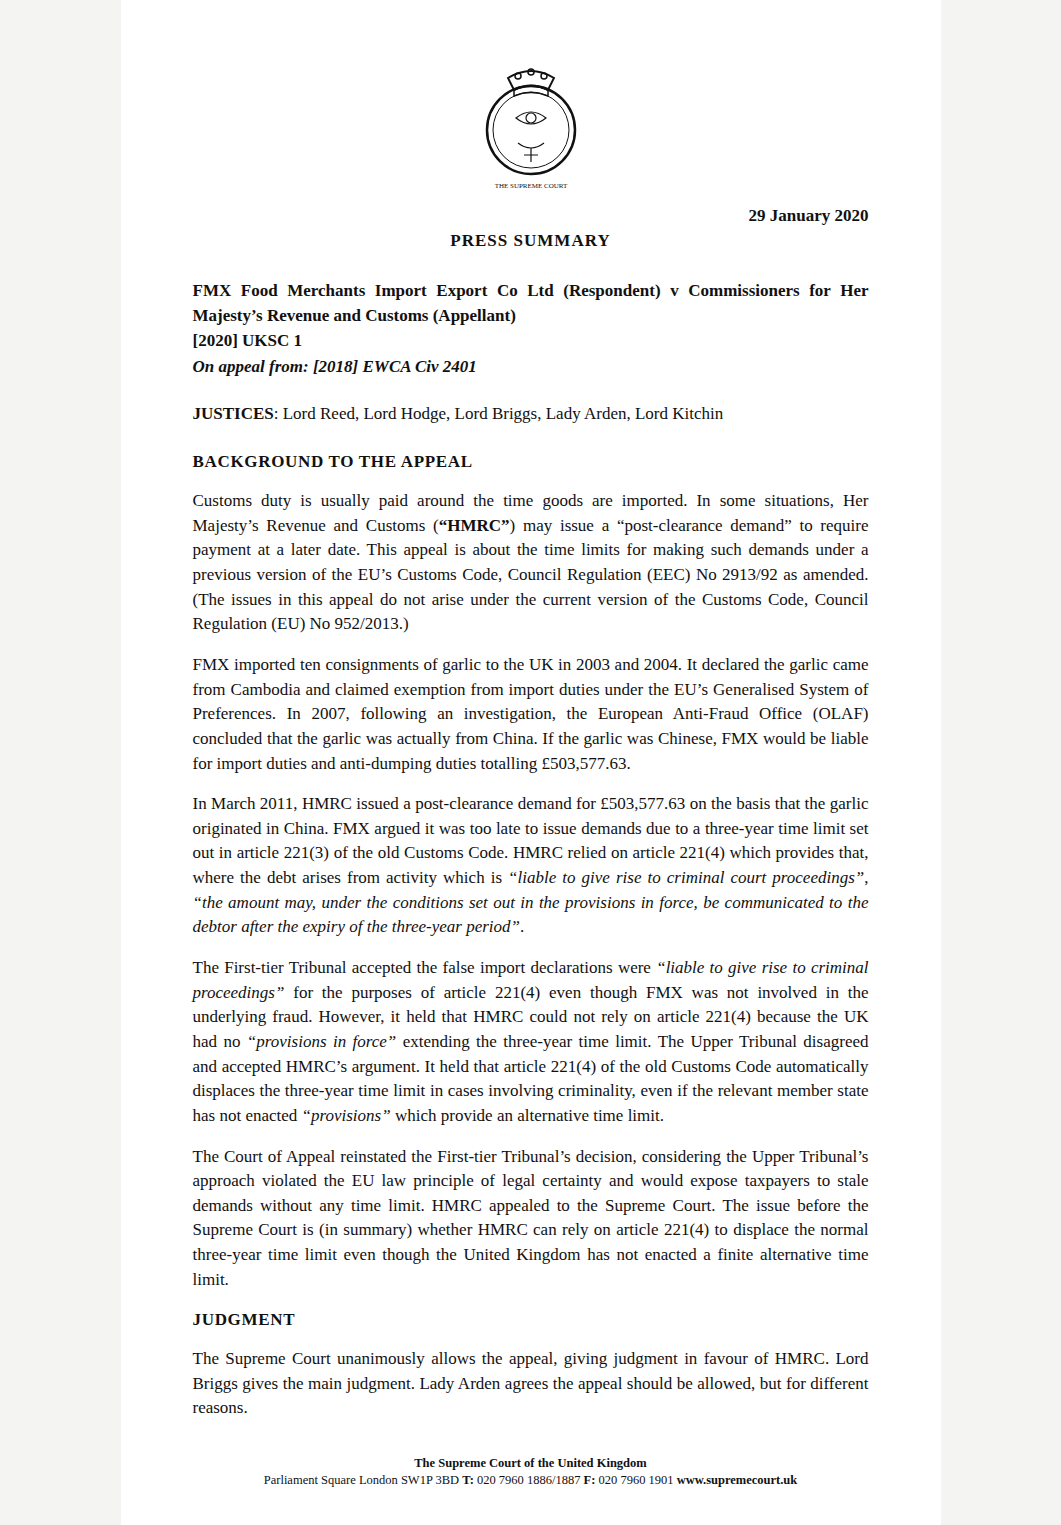THE SUPREME COURT
29 January 2020
Press Summary
FMX Food Merchants Import Export Co Ltd (Respondent) v Commissioners for Her Majesty’s Revenue and Customs (Appellant)[2020] UKSC 1
On appeal from: [2018] EWCA Civ 2401
JUSTICES: Lord Reed, Lord Hodge, Lord Briggs, Lady Arden, Lord Kitchin
Background to the Appeal
Customs duty is usually paid around the time goods are imported. In some situations, Her Majesty’s Revenue and Customs (“HMRC”) may issue a “post-clearance demand” to require payment at a later date. This appeal is about the time limits for making such demands under a previous version of the EU’s Customs Code, Council Regulation (EEC) No 2913/92 as amended. (The issues in this appeal do not arise under the current version of the Customs Code, Council Regulation (EU) No 952/2013.)
FMX imported ten consignments of garlic to the UK in 2003 and 2004. It declared the garlic came from Cambodia and claimed exemption from import duties under the EU’s Generalised System of Preferences. In 2007, following an investigation, the European Anti-Fraud Office (OLAF) concluded that the garlic was actually from China. If the garlic was Chinese, FMX would be liable for import duties and anti-dumping duties totalling £503,577.63.
In March 2011, HMRC issued a post-clearance demand for £503,577.63 on the basis that the garlic originated in China. FMX argued it was too late to issue demands due to a three-year time limit set out in article 221(3) of the old Customs Code. HMRC relied on article 221(4) which provides that, where the debt arises from activity which is “liable to give rise to criminal court proceedings”, “the amount may, under the conditions set out in the provisions in force, be communicated to the debtor after the expiry of the three-year period”.
The First-tier Tribunal accepted the false import declarations were “liable to give rise to criminal proceedings” for the purposes of article 221(4) even though FMX was not involved in the underlying fraud. However, it held that HMRC could not rely on article 221(4) because the UK had no “provisions in force” extending the three-year time limit. The Upper Tribunal disagreed and accepted HMRC’s argument. It held that article 221(4) of the old Customs Code automatically displaces the three-year time limit in cases involving criminality, even if the relevant member state has not enacted “provisions” which provide an alternative time limit.
The Court of Appeal reinstated the First-tier Tribunal’s decision, considering the Upper Tribunal’s approach violated the EU law principle of legal certainty and would expose taxpayers to stale demands without any time limit. HMRC appealed to the Supreme Court. The issue before the Supreme Court is (in summary) whether HMRC can rely on article 221(4) to displace the normal three-year time limit even though the United Kingdom has not enacted a finite alternative time limit.
Judgment
The Supreme Court unanimously allows the appeal, giving judgment in favour of HMRC. Lord Briggs gives the main judgment. Lady Arden agrees the appeal should be allowed, but for different reasons.
The Supreme Court of the United Kingdom Parliament Square London SW1P 3BD T: 020 7960 1886/1887 F: 020 7960 1901 www.supremecourt.uk